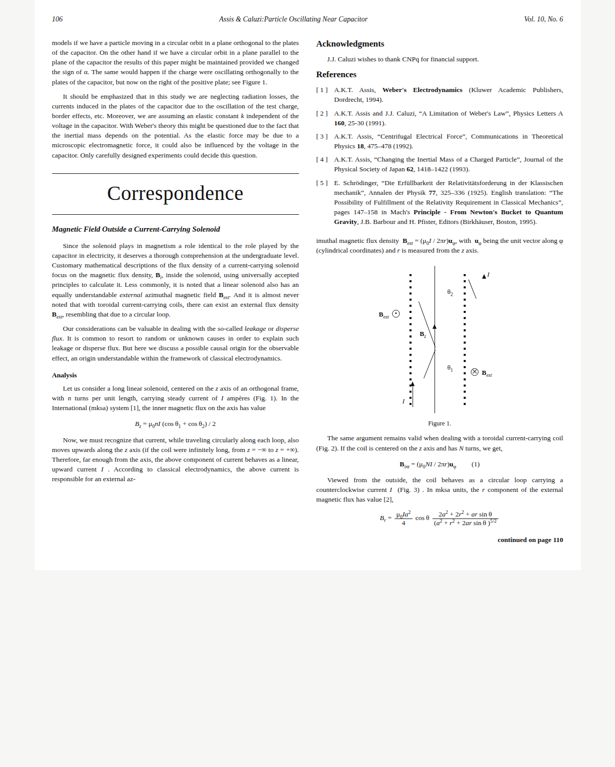106 Assis & Caluzi:Particle Oscillating Near Capacitor Vol. 10, No. 6
models if we have a particle moving in a circular orbit in a plane orthogonal to the plates of the capacitor. On the other hand if we have a circular orbit in a plane parallel to the plane of the capacitor the results of this paper might be maintained provided we changed the sign of α. The same would happen if the charge were oscillating orthogonally to the plates of the capacitor, but now on the right of the positive plate; see Figure 1.
It should be emphasized that in this study we are neglecting radiation losses, the currents induced in the plates of the capacitor due to the oscillation of the test charge, border effects, etc. Moreover, we are assuming an elastic constant k independent of the voltage in the capacitor. With Weber's theory this might be questioned due to the fact that the inertial mass depends on the potential. As the elastic force may be due to a microscopic electromagnetic force, it could also be influenced by the voltage in the capacitor. Only carefully designed experiments could decide this question.
Correspondence
Magnetic Field Outside a Current-Carrying Solenoid
Since the solenoid plays in magnetism a role identical to the role played by the capacitor in electricity, it deserves a thorough comprehension at the undergraduate level. Customary mathematical descriptions of the flux density of a current-carrying solenoid focus on the magnetic flux density, Bi, inside the solenoid, using universally accepted principles to calculate it. Less commonly, it is noted that a linear solenoid also has an equally understandable external azimuthal magnetic field Bext. And it is almost never noted that with toroidal current-carrying coils, there can exist an external flux density Bext, resembling that due to a circular loop.
Our considerations can be valuable in dealing with the so-called leakage or disperse flux. It is common to resort to random or unknown causes in order to explain such leakage or disperse flux. But here we discuss a possible causal origin for the observable effect, an origin understandable within the framework of classical electrodynamics.
Analysis
Let us consider a long linear solenoid, centered on the z axis of an orthogonal frame, with n turns per unit length, carrying steady current of I ampères (Fig. 1). In the International (mksa) system [1], the inner magnetic flux on the axis has value
Bz = μ0nI (cos θ1 + cos θ2) / 2
Now, we must recognize that current, while traveling circularly along each loop, also moves upwards along the z axis (if the coil were infinitely long, from z = −∞ to z = +∞). Therefore, far enough from the axis, the above component of current behaves as a linear, upward current I . According to classical electrodynamics, the above current is responsible for an external az-
Acknowledgments
J.J. Caluzi wishes to thank CNPq for financial support.
References
[ 1 ] A.K.T. Assis, Weber's Electrodynamics (Kluwer Academic Publishers, Dordrecht, 1994).
[ 2 ] A.K.T. Assis and J.J. Caluzi, “A Limitation of Weber's Law”, Physics Letters A 160, 25-30 (1991).
[ 3 ] A.K.T. Assis, “Centrifugal Electrical Force”, Communications in Theoretical Physics 18, 475–478 (1992).
[ 4 ] A.K.T. Assis, “Changing the Inertial Mass of a Charged Particle”, Journal of the Physical Society of Japan 62, 1418–1422 (1993).
[ 5 ] E. Schrödinger, “Die Erfüllbarkeit der Relativitätsforderung in der Klassischen mechanik”, Annalen der Physik 77, 325–336 (1925). English translation: “The Possibility of Fulfillment of the Relativity Requirement in Classical Mechanics”, pages 147–158 in Mach's Principle - From Newton's Bucket to Quantum Gravity, J.B. Barbour and H. Pfister, Editors (Birkhäuser, Boston, 1995).
imuthal magnetic flux density Bext = (μ0I / 2πr)uφ, with uφ being the unit vector along φ (cylindrical coordinates) and r is measured from the z axis.
I
θ2
Bz
θ1
I
Bext
Bext
Figure 1.
The same argument remains valid when dealing with a toroidal current-carrying coil (Fig. 2). If the coil is centered on the z axis and has N turns, we get,
Bint = (μ0NI / 2πr)uφ (1)
Viewed from the outside, the coil behaves as a circular loop carrying a counterclockwise current I (Fig. 3) . In mksa units, the r component of the external magnetic flux has value [2],
Br = μ0Ia24 cos θ 2a2 + 2r2 + ar sin θ(a2 + r2 + 2ar sin θ )5/2
continued on page 110